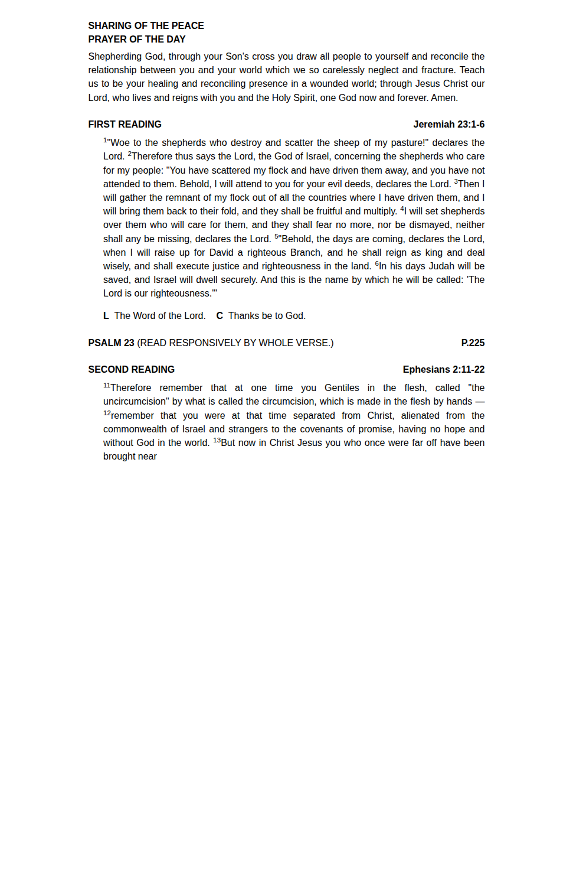Sharing of the Peace
Prayer of the Day
Shepherding God, through your Son's cross you draw all people to yourself and reconcile the relationship between you and your world which we so carelessly neglect and fracture. Teach us to be your healing and reconciling presence in a wounded world; through Jesus Christ our Lord, who lives and reigns with you and the Holy Spirit, one God now and forever. Amen.
First Reading
Jeremiah 23:1-6
1"Woe to the shepherds who destroy and scatter the sheep of my pasture!" declares the Lord. 2Therefore thus says the Lord, the God of Israel, concerning the shepherds who care for my people: "You have scattered my flock and have driven them away, and you have not attended to them. Behold, I will attend to you for your evil deeds, declares the Lord. 3Then I will gather the remnant of my flock out of all the countries where I have driven them, and I will bring them back to their fold, and they shall be fruitful and multiply. 4I will set shepherds over them who will care for them, and they shall fear no more, nor be dismayed, neither shall any be missing, declares the Lord. 5"Behold, the days are coming, declares the Lord, when I will raise up for David a righteous Branch, and he shall reign as king and deal wisely, and shall execute justice and righteousness in the land. 6In his days Judah will be saved, and Israel will dwell securely. And this is the name by which he will be called: 'The Lord is our righteousness.'"
L The Word of the Lord. C Thanks be to God.
Psalm 23 (Read responsively by whole verse.)
P.225
Second Reading
Ephesians 2:11-22
11Therefore remember that at one time you Gentiles in the flesh, called "the uncircumcision" by what is called the circumcision, which is made in the flesh by hands — 12remember that you were at that time separated from Christ, alienated from the commonwealth of Israel and strangers to the covenants of promise, having no hope and without God in the world. 13But now in Christ Jesus you who once were far off have been brought near